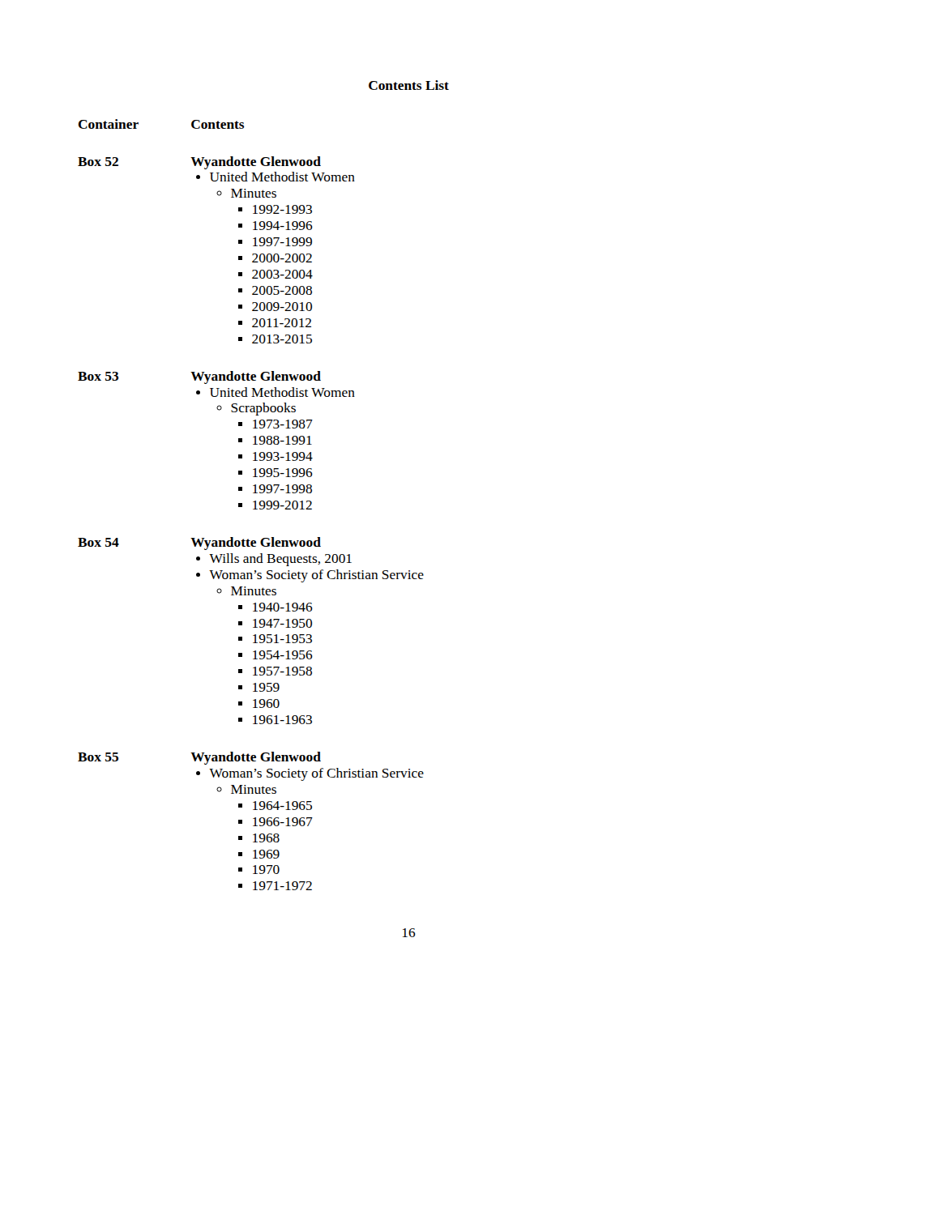Contents List
| Container | Contents |
| Box 52 | Wyandotte Glenwood United Methodist Women Minutes 1992-1993 1994-1996 1997-1999 2000-2002 2003-2004 2005-2008 2009-2010 2011-2012 2013-2015 |
| Box 53 | Wyandotte Glenwood United Methodist Women Scrapbooks 1973-1987 1988-1991 1993-1994 1995-1996 1997-1998 1999-2012 |
| Box 54 | Wyandotte Glenwood Wills and Bequests, 2001 Woman’s Society of Christian Service Minutes 1940-1946 1947-1950 1951-1953 1954-1956 1957-1958 1959 1960 1961-1963 |
| Box 55 | Wyandotte Glenwood Woman’s Society of Christian Service Minutes 1964-1965 1966-1967 1968 1969 1970 1971-1972 |
16